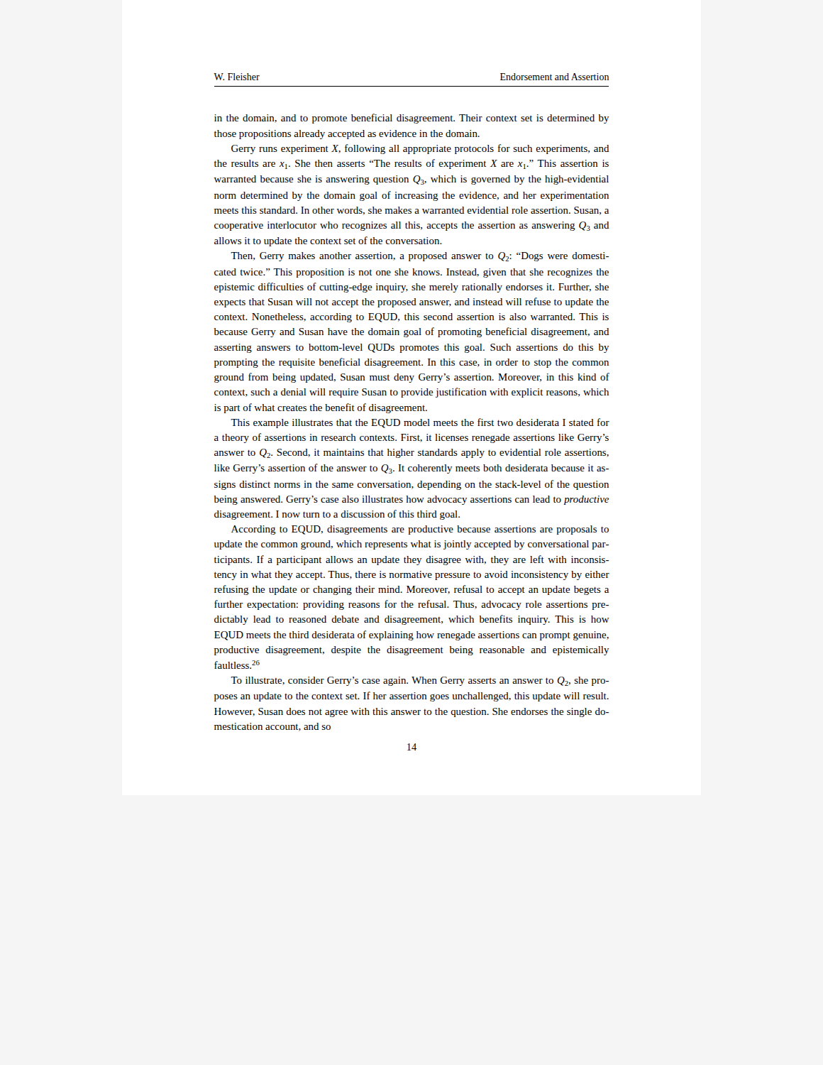W. Fleisher Endorsement and Assertion
in the domain, and to promote beneficial disagreement. Their context set is determined by those propositions already accepted as evidence in the domain.
Gerry runs experiment X, following all appropriate protocols for such experiments, and the results are x1. She then asserts “The results of experiment X are x1.” This assertion is warranted because she is answering question Q3, which is governed by the high-evidential norm determined by the domain goal of increasing the evidence, and her experimentation meets this standard. In other words, she makes a warranted evidential role assertion. Susan, a cooperative interlocutor who recognizes all this, accepts the assertion as answering Q3 and allows it to update the context set of the conversation.
Then, Gerry makes another assertion, a proposed answer to Q2: “Dogs were domesticated twice.” This proposition is not one she knows. Instead, given that she recognizes the epistemic difficulties of cutting-edge inquiry, she merely rationally endorses it. Further, she expects that Susan will not accept the proposed answer, and instead will refuse to update the context. Nonetheless, according to EQUD, this second assertion is also warranted. This is because Gerry and Susan have the domain goal of promoting beneficial disagreement, and asserting answers to bottom-level QUDs promotes this goal. Such assertions do this by prompting the requisite beneficial disagreement. In this case, in order to stop the common ground from being updated, Susan must deny Gerry’s assertion. Moreover, in this kind of context, such a denial will require Susan to provide justification with explicit reasons, which is part of what creates the benefit of disagreement.
This example illustrates that the EQUD model meets the first two desiderata I stated for a theory of assertions in research contexts. First, it licenses renegade assertions like Gerry’s answer to Q2. Second, it maintains that higher standards apply to evidential role assertions, like Gerry’s assertion of the answer to Q3. It coherently meets both desiderata because it assigns distinct norms in the same conversation, depending on the stack-level of the question being answered. Gerry’s case also illustrates how advocacy assertions can lead to productive disagreement. I now turn to a discussion of this third goal.
According to EQUD, disagreements are productive because assertions are proposals to update the common ground, which represents what is jointly accepted by conversational participants. If a participant allows an update they disagree with, they are left with inconsistency in what they accept. Thus, there is normative pressure to avoid inconsistency by either refusing the update or changing their mind. Moreover, refusal to accept an update begets a further expectation: providing reasons for the refusal. Thus, advocacy role assertions predictably lead to reasoned debate and disagreement, which benefits inquiry. This is how EQUD meets the third desiderata of explaining how renegade assertions can prompt genuine, productive disagreement, despite the disagreement being reasonable and epistemically faultless.26
To illustrate, consider Gerry’s case again. When Gerry asserts an answer to Q2, she proposes an update to the context set. If her assertion goes unchallenged, this update will result. However, Susan does not agree with this answer to the question. She endorses the single domestication account, and so
14